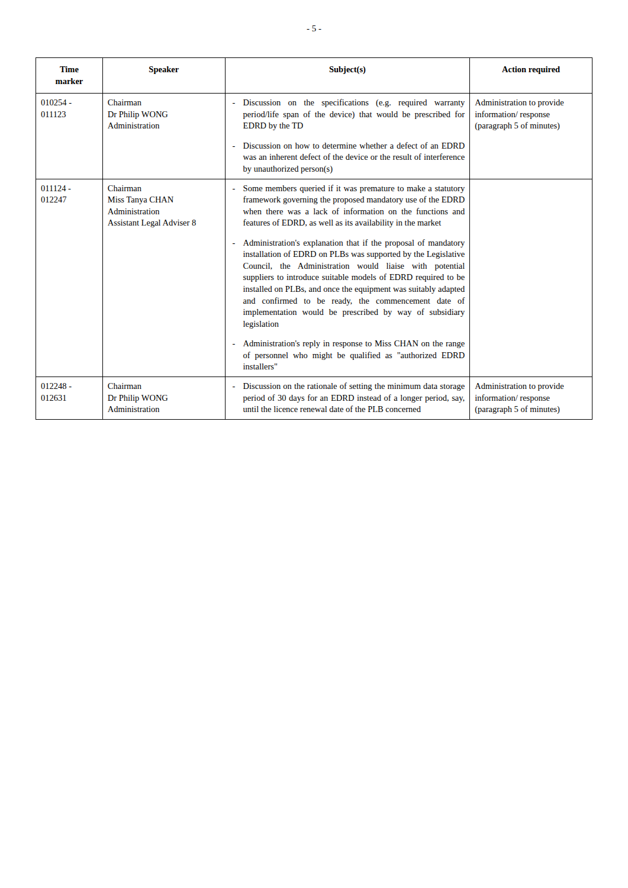- 5 -
| Time marker | Speaker | Subject(s) | Action required |
| --- | --- | --- | --- |
| 010254 - 011123 | Chairman Dr Philip WONG Administration | Discussion on the specifications (e.g. required warranty period/life span of the device) that would be prescribed for EDRD by the TD Discussion on how to determine whether a defect of an EDRD was an inherent defect of the device or the result of interference by unauthorized person(s) | Administration to provide information/ response (paragraph 5 of minutes) |
| 011124 - 012247 | Chairman Miss Tanya CHAN Administration Assistant Legal Adviser 8 | Some members queried if it was premature to make a statutory framework governing the proposed mandatory use of the EDRD when there was a lack of information on the functions and features of EDRD, as well as its availability in the market Administration's explanation that if the proposal of mandatory installation of EDRD on PLBs was supported by the Legislative Council, the Administration would liaise with potential suppliers to introduce suitable models of EDRD required to be installed on PLBs, and once the equipment was suitably adapted and confirmed to be ready, the commencement date of implementation would be prescribed by way of subsidiary legislation Administration's reply in response to Miss CHAN on the range of personnel who might be qualified as "authorized EDRD installers" | |
| 012248 - 012631 | Chairman Dr Philip WONG Administration | Discussion on the rationale of setting the minimum data storage period of 30 days for an EDRD instead of a longer period, say, until the licence renewal date of the PLB concerned | Administration to provide information/ response (paragraph 5 of minutes) |